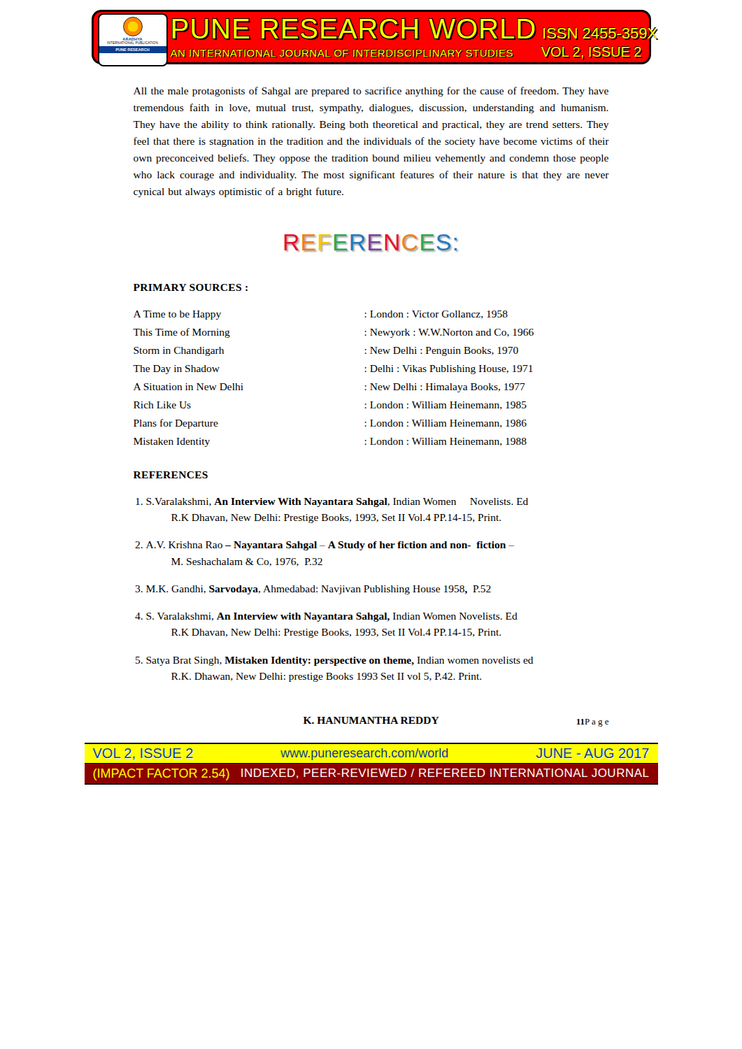ARADHYA
INTERNATIONAL PUBLICATION
PUNE RESEARCH
PUNE RESEARCH WORLD
ISSN 2455-359X
AN INTERNATIONAL JOURNAL OF INTERDISCIPLINARY STUDIES
VOL 2, ISSUE 2
All the male protagonists of Sahgal are prepared to sacrifice anything for the cause of freedom. They have tremendous faith in love, mutual trust, sympathy, dialogues, discussion, understanding and humanism. They have the ability to think rationally. Being both theoretical and practical, they are trend setters. They feel that there is stagnation in the tradition and the individuals of the society have become victims of their own preconceived beliefs. They oppose the tradition bound milieu vehemently and condemn those people who lack courage and individuality. The most significant features of their nature is that they are never cynical but always optimistic of a bright future.
REFERENCES:
PRIMARY SOURCES :
| A Time to be Happy | : London : Victor Gollancz, 1958 |
| This Time of Morning | : Newyork : W.W.Norton and Co, 1966 |
| Storm in Chandigarh | : New Delhi : Penguin Books, 1970 |
| The Day in Shadow | : Delhi : Vikas Publishing House, 1971 |
| A Situation in New Delhi | : New Delhi : Himalaya Books, 1977 |
| Rich Like Us | : London : William Heinemann, 1985 |
| Plans for Departure | : London : William Heinemann, 1986 |
| Mistaken Identity | : London : William Heinemann, 1988 |
REFERENCES
S.Varalakshmi, An Interview With Nayantara Sahgal, Indian Women Novelists. Ed R.K Dhavan, New Delhi: Prestige Books, 1993, Set II Vol.4 PP.14-15, Print.
A.V. Krishna Rao – Nayantara Sahgal – A Study of her fiction and non- fiction – M. Seshachalam & Co, 1976, P.32
M.K. Gandhi, Sarvodaya, Ahmedabad: Navjivan Publishing House 1958, P.52
S. Varalakshmi, An Interview with Nayantara Sahgal, Indian Women Novelists. Ed R.K Dhavan, New Delhi: Prestige Books, 1993, Set II Vol.4 PP.14-15, Print.
Satya Brat Singh, Mistaken Identity: perspective on theme, Indian women novelists ed R.K. Dhawan, New Delhi: prestige Books 1993 Set II vol 5, P.42. Print.
K. HANUMANTHA REDDY 11 P a g e
VOL 2, ISSUE 2
www.puneresearch.com/world
JUNE - AUG 2017
(IMPACT FACTOR 2.54)
INDEXED, PEER-REVIEWED / REFEREED INTERNATIONAL JOURNAL